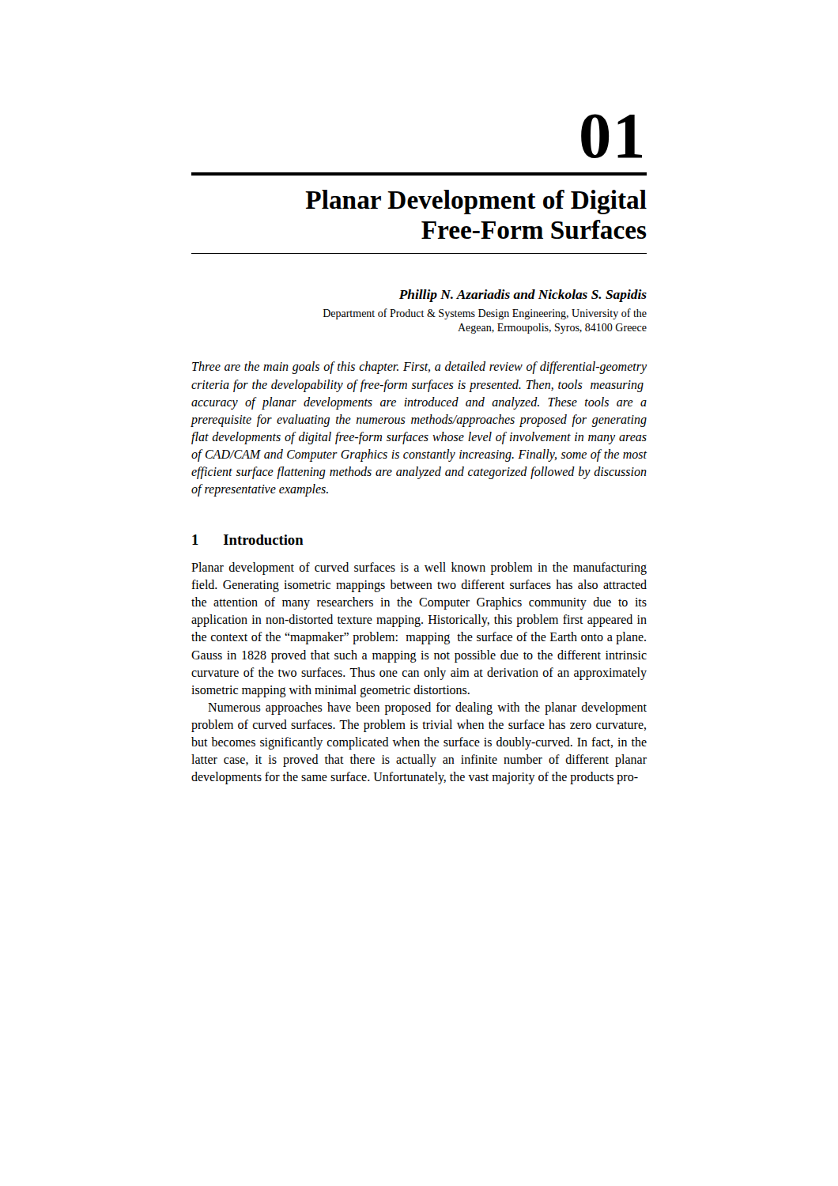01
Planar Development of Digital
Free-Form Surfaces
Phillip N. Azariadis and Nickolas S. Sapidis
Department of Product & Systems Design Engineering, University of the
Aegean, Ermoupolis, Syros, 84100 Greece
Three are the main goals of this chapter. First, a detailed review of differential-geometry criteria for the developability of free-form surfaces is presented. Then, tools measuring accuracy of planar developments are introduced and analyzed. These tools are a prerequisite for evaluating the numerous methods/approaches proposed for generating flat developments of digital free-form surfaces whose level of involvement in many areas of CAD/CAM and Computer Graphics is constantly increasing. Finally, some of the most efficient surface flattening methods are analyzed and categorized followed by discussion of representative examples.
1 Introduction
Planar development of curved surfaces is a well known problem in the manufacturing field. Generating isometric mappings between two different surfaces has also attracted the attention of many researchers in the Computer Graphics community due to its application in non-distorted texture mapping. Historically, this problem first appeared in the context of the “mapmaker” problem: mapping the surface of the Earth onto a plane. Gauss in 1828 proved that such a mapping is not possible due to the different intrinsic curvature of the two surfaces. Thus one can only aim at derivation of an approximately isometric mapping with minimal geometric distortions.
Numerous approaches have been proposed for dealing with the planar development problem of curved surfaces. The problem is trivial when the surface has zero curvature, but becomes significantly complicated when the surface is doubly-curved. In fact, in the latter case, it is proved that there is actually an infinite number of different planar developments for the same surface. Unfortunately, the vast majority of the products pro-